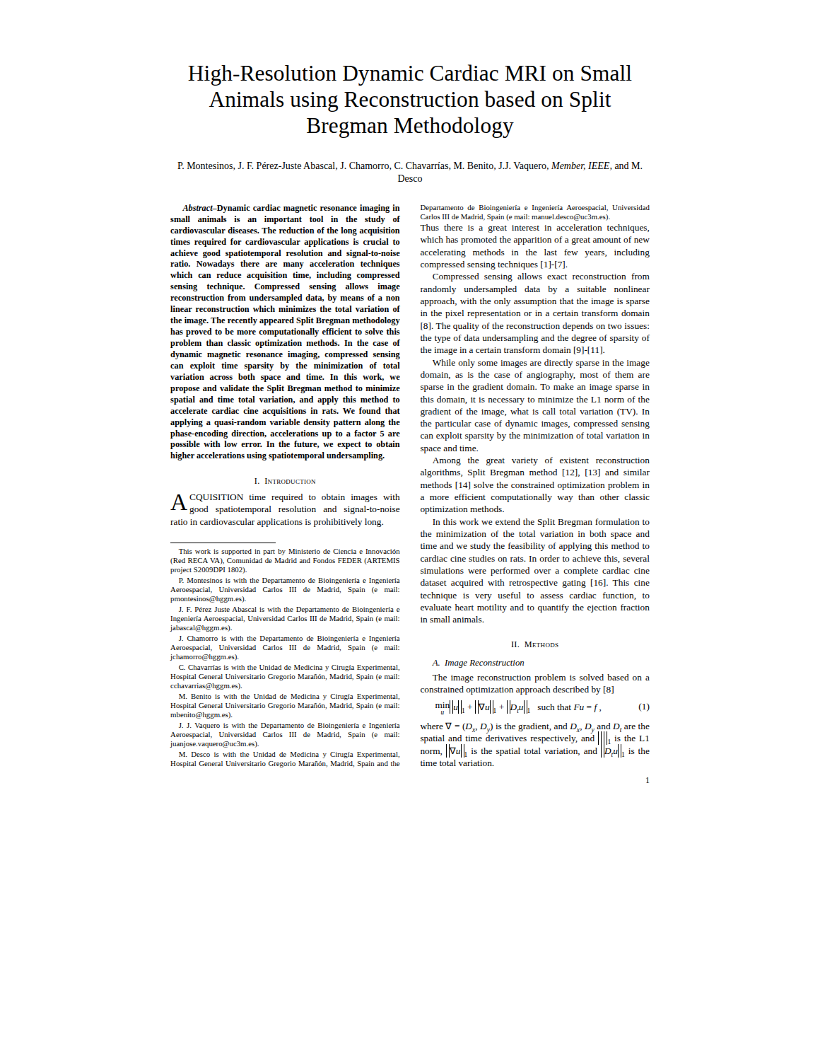High-Resolution Dynamic Cardiac MRI on Small
Animals using Reconstruction based on Split
Bregman Methodology
P. Montesinos, J. F. Pérez-Juste Abascal, J. Chamorro, C. Chavarrías, M. Benito, J.J. Vaquero, Member, IEEE, and M. Desco
Abstract–Dynamic cardiac magnetic resonance imaging in small animals is an important tool in the study of cardiovascular diseases. The reduction of the long acquisition times required for cardiovascular applications is crucial to achieve good spatiotemporal resolution and signal-to-noise ratio. Nowadays there are many acceleration techniques which can reduce acquisition time, including compressed sensing technique. Compressed sensing allows image reconstruction from undersampled data, by means of a non linear reconstruction which minimizes the total variation of the image. The recently appeared Split Bregman methodology has proved to be more computationally efficient to solve this problem than classic optimization methods. In the case of dynamic magnetic resonance imaging, compressed sensing can exploit time sparsity by the minimization of total variation across both space and time. In this work, we propose and validate the Split Bregman method to minimize spatial and time total variation, and apply this method to accelerate cardiac cine acquisitions in rats. We found that applying a quasi-random variable density pattern along the phase-encoding direction, accelerations up to a factor 5 are possible with low error. In the future, we expect to obtain higher accelerations using spatiotemporal undersampling.
I. Introduction
ACQUISITION time required to obtain images with good spatiotemporal resolution and signal-to-noise ratio in cardiovascular applications is prohibitively long.
This work is supported in part by Ministerio de Ciencia e Innovación (Red RECA VA), Comunidad de Madrid and Fondos FEDER (ARTEMIS project S2009DPI 1802).
P. Montesinos is with the Departamento de Bioingeniería e Ingeniería Aeroespacial, Universidad Carlos III de Madrid, Spain (e mail: pmontesinos@hggm.es).
J. F. Pérez Juste Abascal is with the Departamento de Bioingeniería e Ingeniería Aeroespacial, Universidad Carlos III de Madrid, Spain (e mail: jabascal@hggm.es).
J. Chamorro is with the Departamento de Bioingeniería e Ingeniería Aeroespacial, Universidad Carlos III de Madrid, Spain (e mail: jchamorro@hggm.es).
C. Chavarrías is with the Unidad de Medicina y Cirugía Experimental, Hospital General Universitario Gregorio Marañón, Madrid, Spain (e mail: cchavarrias@hggm.es).
M. Benito is with the Unidad de Medicina y Cirugía Experimental, Hospital General Universitario Gregorio Marañón, Madrid, Spain (e mail: mbenito@hggm.es).
J. J. Vaquero is with the Departamento de Bioingeniería e Ingeniería Aeroespacial, Universidad Carlos III de Madrid, Spain (e mail: juanjose.vaquero@uc3m.es).
M. Desco is with the Unidad de Medicina y Cirugía Experimental, Hospital General Universitario Gregorio Marañón, Madrid, Spain and the Departamento de Bioingeniería e Ingeniería Aeroespacial, Universidad Carlos III de Madrid, Spain (e mail: manuel.desco@uc3m.es).
Thus there is a great interest in acceleration techniques, which has promoted the apparition of a great amount of new accelerating methods in the last few years, including compressed sensing techniques [1]-[7].
Compressed sensing allows exact reconstruction from randomly undersampled data by a suitable nonlinear approach, with the only assumption that the image is sparse in the pixel representation or in a certain transform domain [8]. The quality of the reconstruction depends on two issues: the type of data undersampling and the degree of sparsity of the image in a certain transform domain [9]-[11].
While only some images are directly sparse in the image domain, as is the case of angiography, most of them are sparse in the gradient domain. To make an image sparse in this domain, it is necessary to minimize the L1 norm of the gradient of the image, what is call total variation (TV). In the particular case of dynamic images, compressed sensing can exploit sparsity by the minimization of total variation in space and time.
Among the great variety of existent reconstruction algorithms, Split Bregman method [12], [13] and similar methods [14] solve the constrained optimization problem in a more efficient computationally way than other classic optimization methods.
In this work we extend the Split Bregman formulation to the minimization of the total variation in both space and time and we study the feasibility of applying this method to cardiac cine studies on rats. In order to achieve this, several simulations were performed over a complete cardiac cine dataset acquired with retrospective gating [16]. This cine technique is very useful to assess cardiac function, to evaluate heart motility and to quantify the ejection fraction in small animals.
II. Methods
A. Image Reconstruction
The image reconstruction problem is solved based on a constrained optimization approach described by [8]
min u u1 + ∇u1 + Dtu1 such that Fu = f , (1)
where ∇ = (Dx, Dy) is the gradient, and Dx, Dy and Dt are the spatial and time derivatives respectively, and 1 is the L1 norm, ∇u1 is the spatial total variation, and Dtu1 is the time total variation.
1